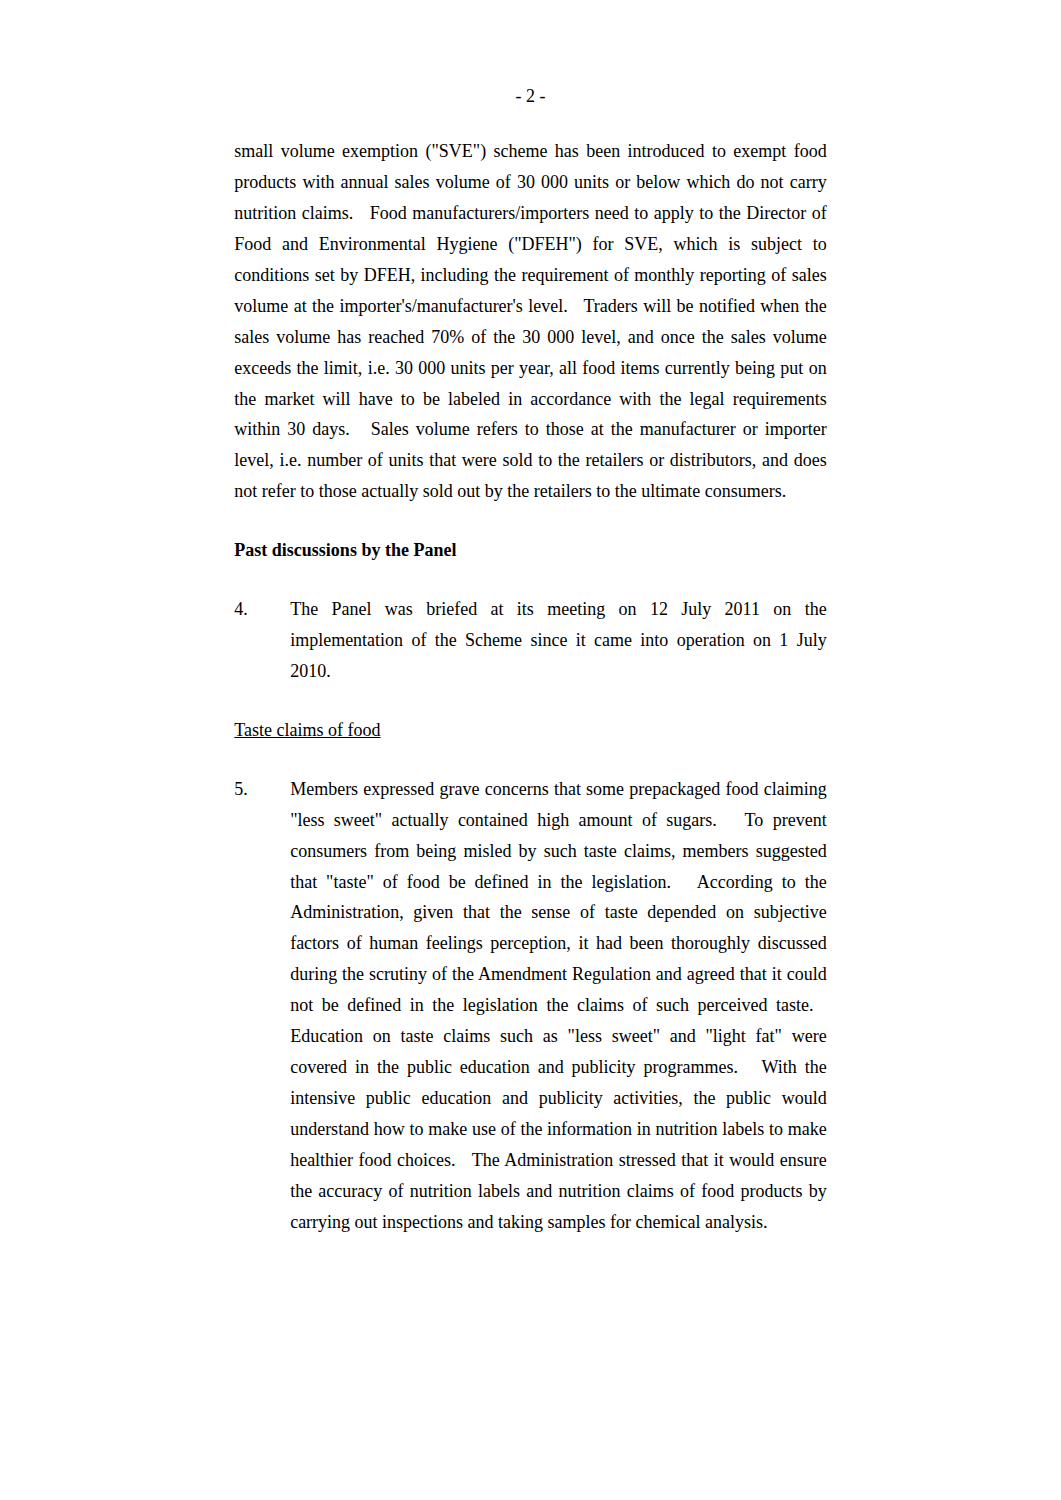- 2 -
small volume exemption ("SVE") scheme has been introduced to exempt food products with annual sales volume of 30 000 units or below which do not carry nutrition claims. Food manufacturers/importers need to apply to the Director of Food and Environmental Hygiene ("DFEH") for SVE, which is subject to conditions set by DFEH, including the requirement of monthly reporting of sales volume at the importer's/manufacturer's level. Traders will be notified when the sales volume has reached 70% of the 30 000 level, and once the sales volume exceeds the limit, i.e. 30 000 units per year, all food items currently being put on the market will have to be labeled in accordance with the legal requirements within 30 days. Sales volume refers to those at the manufacturer or importer level, i.e. number of units that were sold to the retailers or distributors, and does not refer to those actually sold out by the retailers to the ultimate consumers.
Past discussions by the Panel
4.
The Panel was briefed at its meeting on 12 July 2011 on the implementation of the Scheme since it came into operation on 1 July 2010.
Taste claims of food
5.
Members expressed grave concerns that some prepackaged food claiming "less sweet" actually contained high amount of sugars. To prevent consumers from being misled by such taste claims, members suggested that "taste" of food be defined in the legislation. According to the Administration, given that the sense of taste depended on subjective factors of human feelings perception, it had been thoroughly discussed during the scrutiny of the Amendment Regulation and agreed that it could not be defined in the legislation the claims of such perceived taste. Education on taste claims such as "less sweet" and "light fat" were covered in the public education and publicity programmes. With the intensive public education and publicity activities, the public would understand how to make use of the information in nutrition labels to make healthier food choices. The Administration stressed that it would ensure the accuracy of nutrition labels and nutrition claims of food products by carrying out inspections and taking samples for chemical analysis.